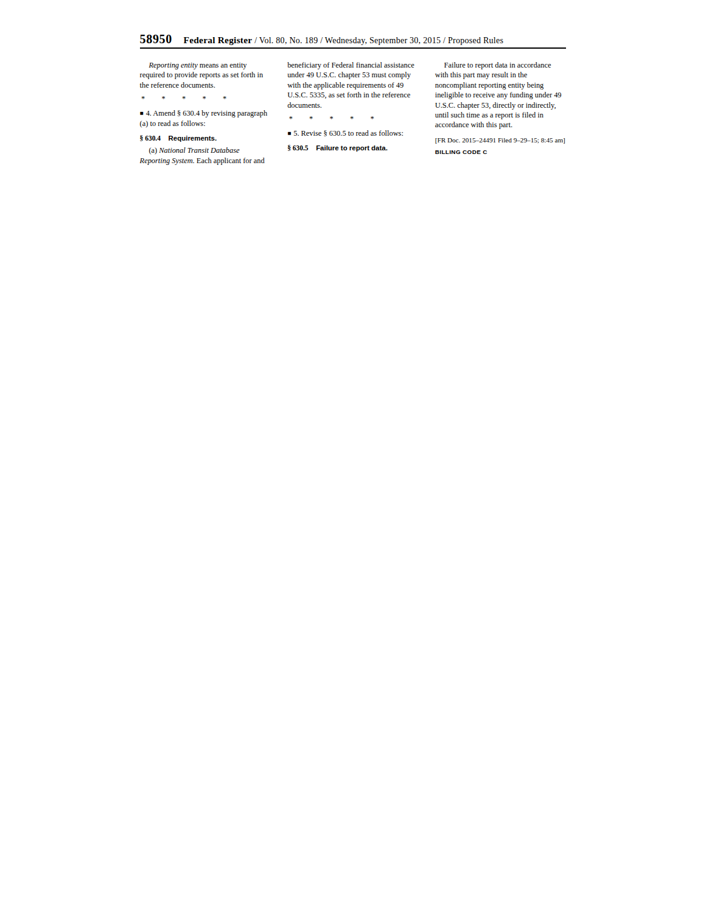58950
Federal Register / Vol. 80, No. 189 / Wednesday, September 30, 2015 / Proposed Rules
Reporting entity means an entity required to provide reports as set forth in the reference documents.
*****
■4. Amend § 630.4 by revising paragraph (a) to read as follows:
§ 630.4 Requirements.
(a) National Transit Database Reporting System. Each applicant for and beneficiary of Federal financial assistance under 49 U.S.C. chapter 53 must comply with the applicable requirements of 49 U.S.C. 5335, as set forth in the reference documents.
*****
■5. Revise § 630.5 to read as follows:
§ 630.5 Failure to report data.
Failure to report data in accordance with this part may result in the noncompliant reporting entity being ineligible to receive any funding under 49 U.S.C. chapter 53, directly or indirectly, until such time as a report is filed in accordance with this part.
[FR Doc. 2015–24491 Filed 9–29–15; 8:45 am]
BILLING CODE C